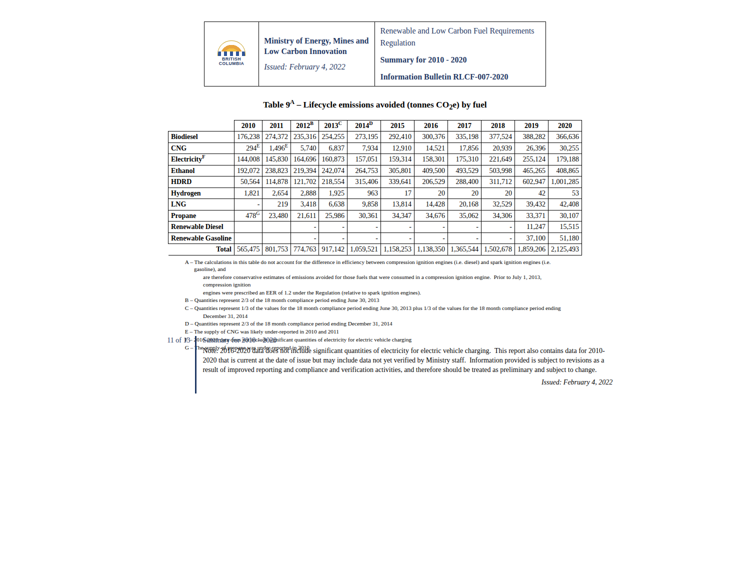| BRITISH COLUMBIA | Ministry of Energy, Mines and Low Carbon Innovation Issued: February 4, 2022 | Renewable and Low Carbon Fuel Requirements Regulation Summary for 2010 - 2020 Information Bulletin RLCF-007-2020 |
Table 9A – Lifecycle emissions avoided (tonnes CO2e) by fuel
| | 2010 | 2011 | 2012 B | 2013 C | 2014 D | 2015 | 2016 | 2017 | 2018 | 2019 | 2020 |
| --- | --- | --- | --- | --- | --- | --- | --- | --- | --- | --- | --- |
| Biodiesel | 176,238 | 274,372 | 235,316 | 254,255 | 273,195 | 292,410 | 300,376 | 335,198 | 377,524 | 388,282 | 366,636 |
| CNG | 294 E | 1,496 E | 5,740 | 6,837 | 7,934 | 12,910 | 14,521 | 17,856 | 20,939 | 26,396 | 30,255 |
| Electricity F | 144,008 | 145,830 | 164,696 | 160,873 | 157,051 | 159,314 | 158,301 | 175,310 | 221,649 | 255,124 | 179,188 |
| Ethanol | 192,072 | 238,823 | 219,394 | 242,074 | 264,753 | 305,801 | 409,500 | 493,529 | 503,998 | 465,265 | 408,865 |
| HDRD | 50,564 | 114,878 | 121,702 | 218,554 | 315,406 | 339,641 | 206,529 | 288,400 | 311,712 | 602,947 | 1,001,285 |
| Hydrogen | 1,821 | 2,654 | 2,888 | 1,925 | 963 | 17 | 20 | 20 | 20 | 42 | 53 |
| LNG | - | 219 | 3,418 | 6,638 | 9,858 | 13,814 | 14,428 | 20,168 | 32,529 | 39,432 | 42,408 |
| Propane | 478 G | 23,480 | 21,611 | 25,986 | 30,361 | 34,347 | 34,676 | 35,062 | 34,306 | 33,371 | 30,107 |
| Renewable Diesel | | | - | - | - | - | - | - | - | 11,247 | 15,515 |
| Renewable Gasoline | | | - | - | - | - | - | - | - | 37,100 | 51,180 |
| Total | 565,475 | 801,753 | 774,763 | 917,142 | 1,059,521 | 1,158,253 | 1,138,350 | 1,365,544 | 1,502,678 | 1,859,206 | 2,125,493 |
A – The calculations in this table do not account for the difference in efficiency between compression ignition engines (i.e. diesel) and spark ignition engines (i.e. gasoline), and
are therefore conservative estimates of emissions avoided for those fuels that were consumed in a compression ignition engine. Prior to July 1, 2013, compression ignition
engines were prescribed an EER of 1.2 under the Regulation (relative to spark ignition engines).
B – Quantities represent 2/3 of the 18 month compliance period ending June 30, 2013
C – Quantities represent 1/3 of the values for the 18 month compliance period ending June 30, 2013 plus 1/3 of the values for the 18 month compliance period ending
December 31, 2014
D – Quantities represent 2/3 of the 18 month compliance period ending December 31, 2014
E – The supply of CNG was likely under-reported in 2010 and 2011
F – 2016-2020 data does not include significant quantities of electricity for electric vehicle charging
G – The supply of propane was under-reported in 2010
11 of 13
Summary for 2010 – 2020
Note: 2016-2020 data does not include significant quantities of electricity for electric vehicle charging. This report also contains data for 2010-2020 that is current at the date of issue but may include data not yet verified by Ministry staff. Information provided is subject to revisions as a result of improved reporting and compliance and verification activities, and therefore should be treated as preliminary and subject to change.
Issued: February 4, 2022